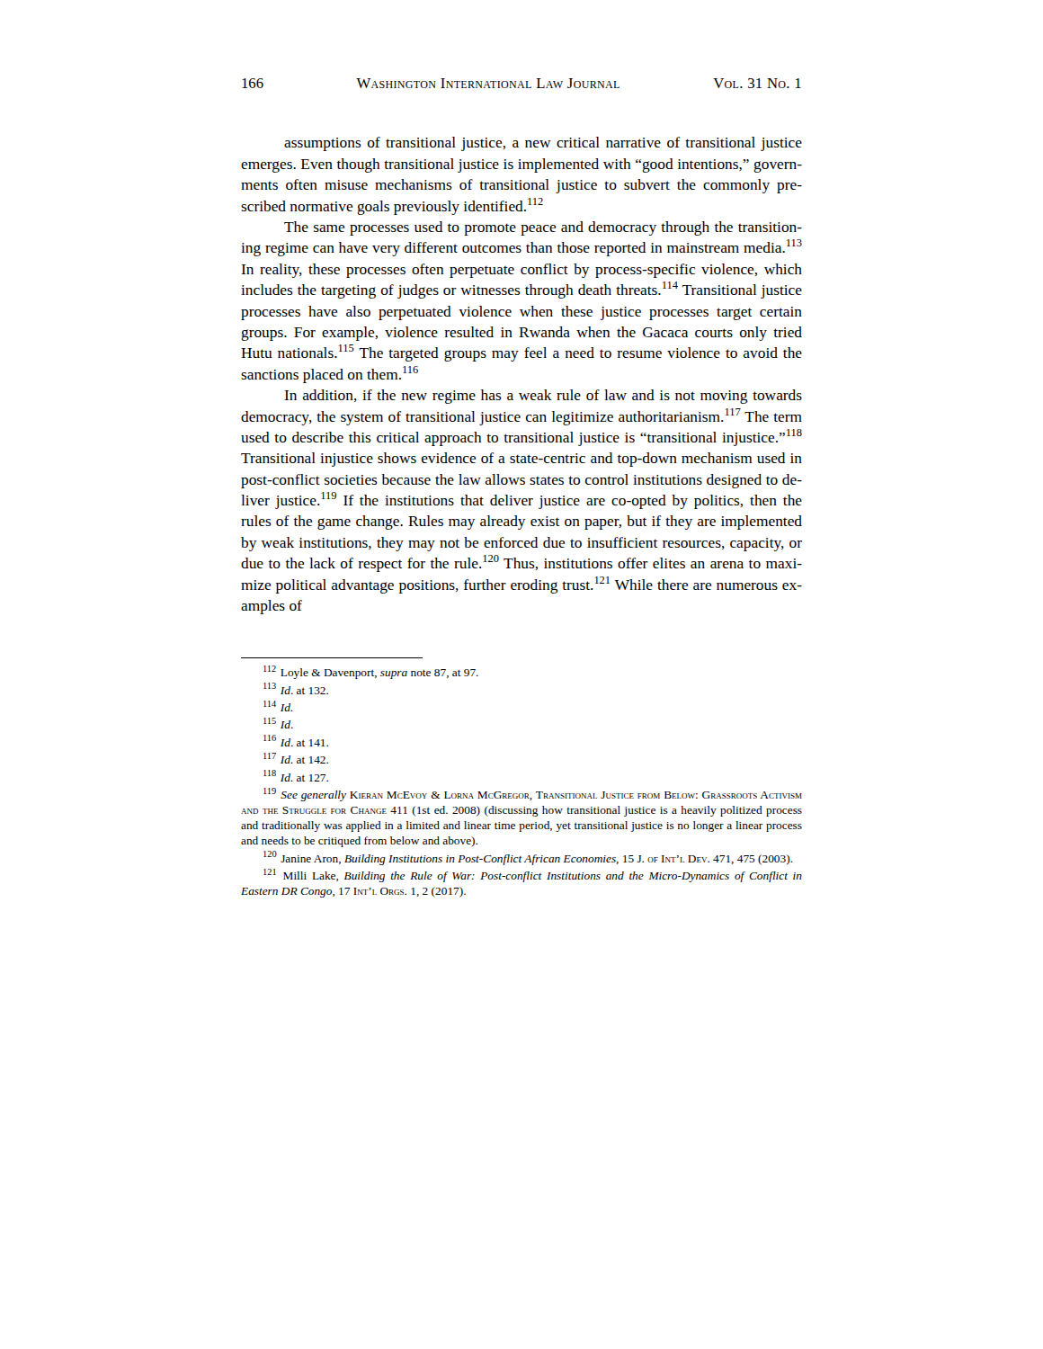166 Washington International Law Journal Vol. 31 No. 1
assumptions of transitional justice, a new critical narrative of transitional justice emerges. Even though transitional justice is implemented with “good intentions,” governments often misuse mechanisms of transitional justice to subvert the commonly prescribed normative goals previously identified.112
The same processes used to promote peace and democracy through the transitioning regime can have very different outcomes than those reported in mainstream media.113 In reality, these processes often perpetuate conflict by process-specific violence, which includes the targeting of judges or witnesses through death threats.114 Transitional justice processes have also perpetuated violence when these justice processes target certain groups. For example, violence resulted in Rwanda when the Gacaca courts only tried Hutu nationals.115 The targeted groups may feel a need to resume violence to avoid the sanctions placed on them.116
In addition, if the new regime has a weak rule of law and is not moving towards democracy, the system of transitional justice can legitimize authoritarianism.117 The term used to describe this critical approach to transitional justice is “transitional injustice.”118 Transitional injustice shows evidence of a state-centric and top-down mechanism used in post-conflict societies because the law allows states to control institutions designed to deliver justice.119 If the institutions that deliver justice are co-opted by politics, then the rules of the game change. Rules may already exist on paper, but if they are implemented by weak institutions, they may not be enforced due to insufficient resources, capacity, or due to the lack of respect for the rule.120 Thus, institutions offer elites an arena to maximize political advantage positions, further eroding trust.121 While there are numerous examples of
112 Loyle & Davenport, supra note 87, at 97.
113 Id. at 132.
114 Id.
115 Id.
116 Id. at 141.
117 Id. at 142.
118 Id. at 127.
119 See generally Kieran McEvoy & Lorna McGregor, Transitional Justice from Below: Grassroots Activism and the Struggle for Change 411 (1st ed. 2008) (discussing how transitional justice is a heavily politized process and traditionally was applied in a limited and linear time period, yet transitional justice is no longer a linear process and needs to be critiqued from below and above).
120 Janine Aron, Building Institutions in Post-Conflict African Economies, 15 J. of Int’l Dev. 471, 475 (2003).
121 Milli Lake, Building the Rule of War: Post-conflict Institutions and the Micro-Dynamics of Conflict in Eastern DR Congo, 17 Int’l Orgs. 1, 2 (2017).